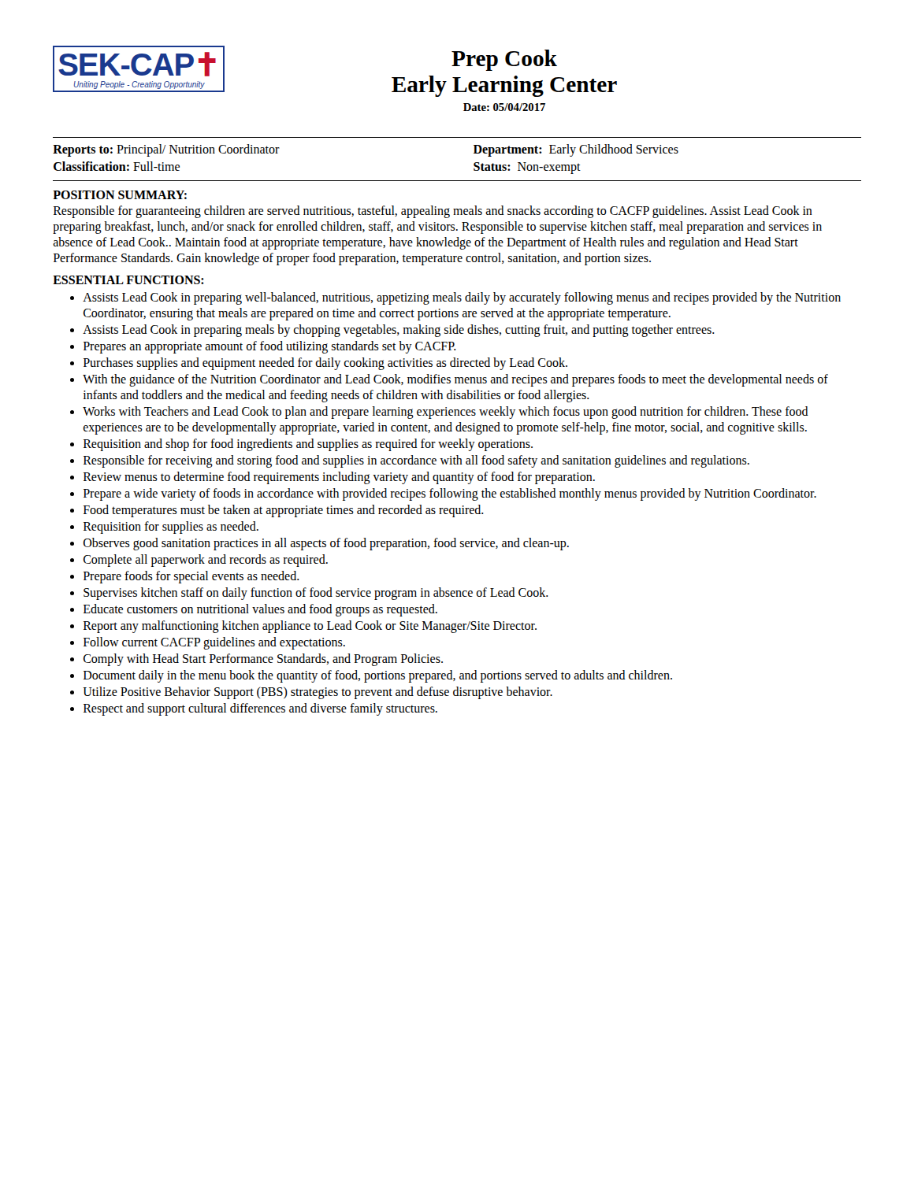SEK-CAP✝
Uniting People - Creating Opportunity
Prep Cook
Early Learning Center
Date: 05/04/2017
| Reports to: Principal/ Nutrition Coordinator | Department: Early Childhood Services |
| Classification: Full-time | Status: Non-exempt |
Position Summary:
Responsible for guaranteeing children are served nutritious, tasteful, appealing meals and snacks according to CACFP guidelines. Assist Lead Cook in preparing breakfast, lunch, and/or snack for enrolled children, staff, and visitors. Responsible to supervise kitchen staff, meal preparation and services in absence of Lead Cook.. Maintain food at appropriate temperature, have knowledge of the Department of Health rules and regulation and Head Start Performance Standards. Gain knowledge of proper food preparation, temperature control, sanitation, and portion sizes.
Essential Functions:
Assists Lead Cook in preparing well-balanced, nutritious, appetizing meals daily by accurately following menus and recipes provided by the Nutrition Coordinator, ensuring that meals are prepared on time and correct portions are served at the appropriate temperature.
Assists Lead Cook in preparing meals by chopping vegetables, making side dishes, cutting fruit, and putting together entrees.
Prepares an appropriate amount of food utilizing standards set by CACFP.
Purchases supplies and equipment needed for daily cooking activities as directed by Lead Cook.
With the guidance of the Nutrition Coordinator and Lead Cook, modifies menus and recipes and prepares foods to meet the developmental needs of infants and toddlers and the medical and feeding needs of children with disabilities or food allergies.
Works with Teachers and Lead Cook to plan and prepare learning experiences weekly which focus upon good nutrition for children. These food experiences are to be developmentally appropriate, varied in content, and designed to promote self-help, fine motor, social, and cognitive skills.
Requisition and shop for food ingredients and supplies as required for weekly operations.
Responsible for receiving and storing food and supplies in accordance with all food safety and sanitation guidelines and regulations.
Review menus to determine food requirements including variety and quantity of food for preparation.
Prepare a wide variety of foods in accordance with provided recipes following the established monthly menus provided by Nutrition Coordinator.
Food temperatures must be taken at appropriate times and recorded as required.
Requisition for supplies as needed.
Observes good sanitation practices in all aspects of food preparation, food service, and clean-up.
Complete all paperwork and records as required.
Prepare foods for special events as needed.
Supervises kitchen staff on daily function of food service program in absence of Lead Cook.
Educate customers on nutritional values and food groups as requested.
Report any malfunctioning kitchen appliance to Lead Cook or Site Manager/Site Director.
Follow current CACFP guidelines and expectations.
Comply with Head Start Performance Standards, and Program Policies.
Document daily in the menu book the quantity of food, portions prepared, and portions served to adults and children.
Utilize Positive Behavior Support (PBS) strategies to prevent and defuse disruptive behavior.
Respect and support cultural differences and diverse family structures.